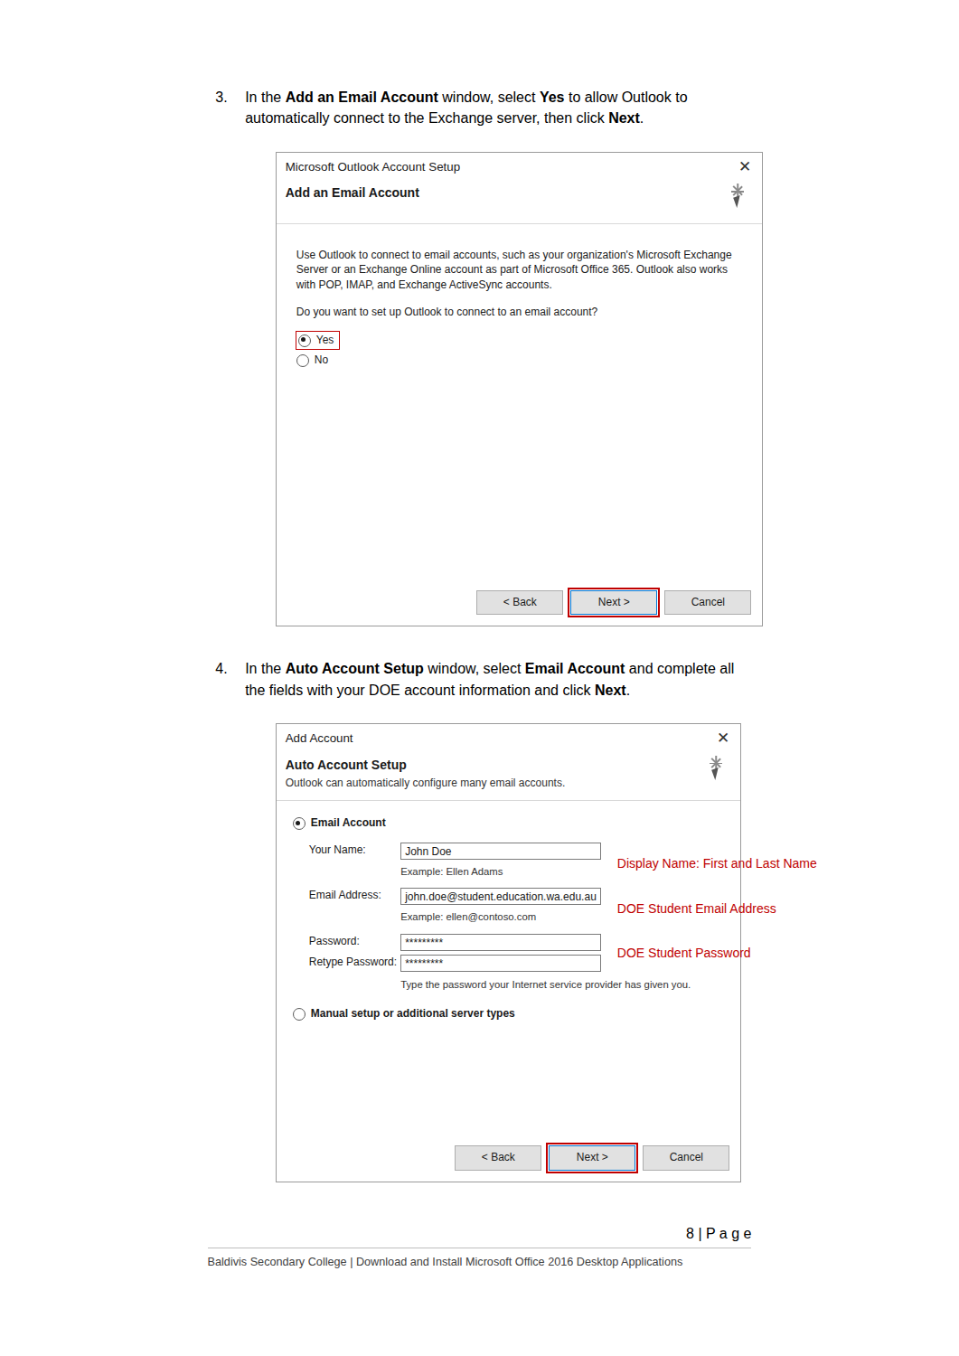3.
In the Add an Email Account window, select Yes to allow Outlook to automatically connect to the Exchange server, then click Next.
Microsoft Outlook Account Setup ✕
Add an Email Account
Use Outlook to connect to email accounts, such as your organization's Microsoft Exchange Server or an Exchange Online account as part of Microsoft Office 365. Outlook also works with POP, IMAP, and Exchange ActiveSync accounts.
Do you want to set up Outlook to connect to an email account?
Yes
No
< Back
Next >
Cancel
4.
In the Auto Account Setup window, select Email Account and complete all the fields with your DOE account information and click Next.
Add Account ✕
Auto Account Setup
Outlook can automatically configure many email accounts.
Email Account
| Your Name: | John Doe | Display Name: First and Last Name |
| | Example: Ellen Adams |
| Email Address: | john.doe@student.education.wa.edu.au | DOE Student Email Address |
| | Example: ellen@contoso.com |
| Password: | ********* | DOE Student Password |
| Retype Password: | ********* |
| | Type the password your Internet service provider has given you. |
Manual setup or additional server types
< Back
Next >
Cancel
8 | P a g e
Baldivis Secondary College | Download and Install Microsoft Office 2016 Desktop Applications